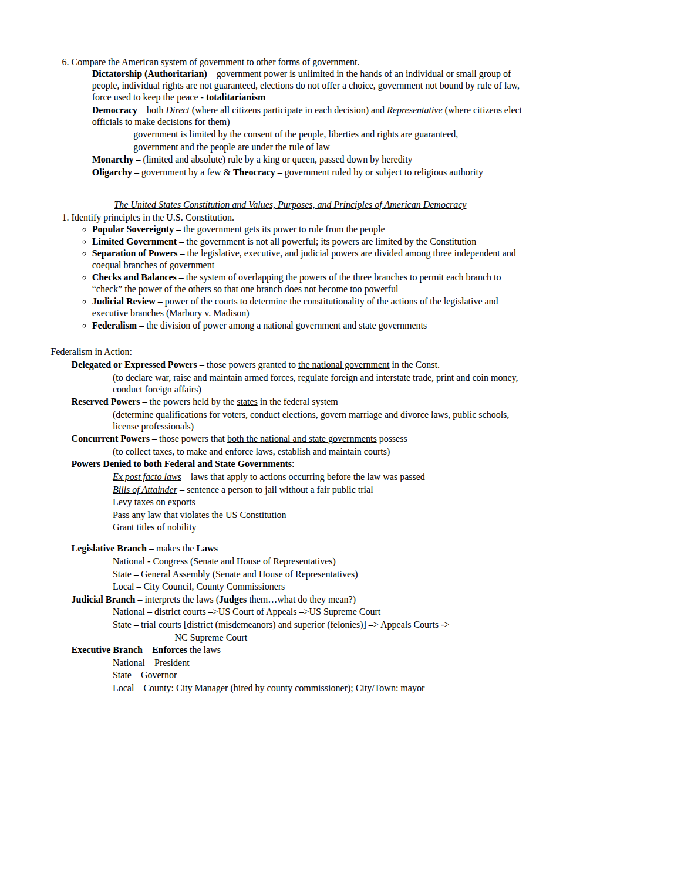Compare the American system of government to other forms of government.
Dictatorship (Authoritarian) – government power is unlimited in the hands of an individual or small group of people, individual rights are not guaranteed, elections do not offer a choice, government not bound by rule of law, force used to keep the peace - totalitarianism
Democracy – both Direct (where all citizens participate in each decision) and Representative (where citizens elect officials to make decisions for them)
government is limited by the consent of the people, liberties and rights are guaranteed,
government and the people are under the rule of law
Monarchy – (limited and absolute) rule by a king or queen, passed down by heredity
Oligarchy – government by a few & Theocracy – government ruled by or subject to religious authority
The United States Constitution and Values, Purposes, and Principles of American Democracy
Identify principles in the U.S. Constitution.
Popular Sovereignty – the government gets its power to rule from the people
Limited Government – the government is not all powerful; its powers are limited by the Constitution
Separation of Powers – the legislative, executive, and judicial powers are divided among three independent and coequal branches of government
Checks and Balances – the system of overlapping the powers of the three branches to permit each branch to “check” the power of the others so that one branch does not become too powerful
Judicial Review – power of the courts to determine the constitutionality of the actions of the legislative and executive branches (Marbury v. Madison)
Federalism – the division of power among a national government and state governments
Federalism in Action:
Delegated or Expressed Powers – those powers granted to the national government in the Const.
(to declare war, raise and maintain armed forces, regulate foreign and interstate trade, print and coin money, conduct foreign affairs)
Reserved Powers – the powers held by the states in the federal system
(determine qualifications for voters, conduct elections, govern marriage and divorce laws, public schools, license professionals)
Concurrent Powers – those powers that both the national and state governments possess
(to collect taxes, to make and enforce laws, establish and maintain courts)
Powers Denied to both Federal and State Governments:
Ex post facto laws – laws that apply to actions occurring before the law was passed
Bills of Attainder – sentence a person to jail without a fair public trial
Levy taxes on exports
Pass any law that violates the US Constitution
Grant titles of nobility
Legislative Branch – makes the Laws
National - Congress (Senate and House of Representatives)
State – General Assembly (Senate and House of Representatives)
Local – City Council, County Commissioners
Judicial Branch – interprets the laws (Judges them…what do they mean?)
National – district courts –>US Court of Appeals –>US Supreme Court
State – trial courts [district (misdemeanors) and superior (felonies)] –> Appeals Courts ->
NC Supreme Court
Executive Branch – Enforces the laws
National – President
State – Governor
Local – County: City Manager (hired by county commissioner); City/Town: mayor